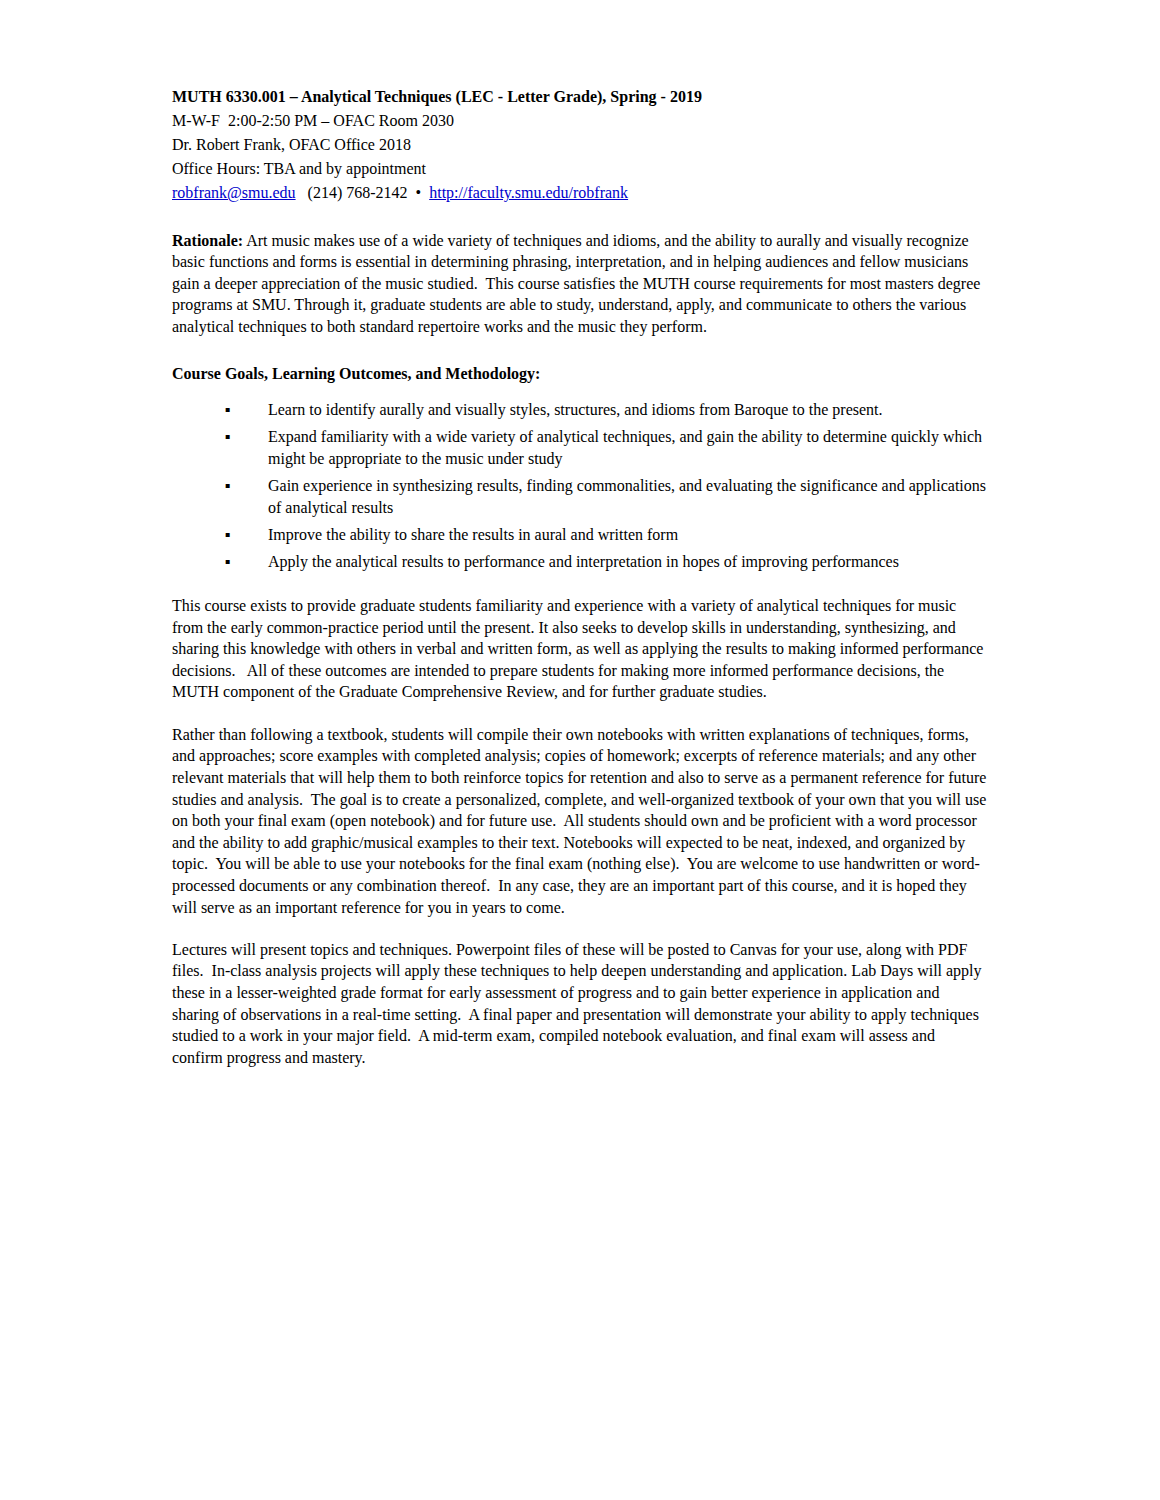MUTH 6330.001 – Analytical Techniques (LEC - Letter Grade), Spring - 2019
M-W-F 2:00-2:50 PM – OFAC Room 2030
Dr. Robert Frank, OFAC Office 2018
Office Hours: TBA and by appointment
robfrank@smu.edu (214) 768-2142 • http://faculty.smu.edu/robfrank
Rationale: Art music makes use of a wide variety of techniques and idioms, and the ability to aurally and visually recognize basic functions and forms is essential in determining phrasing, interpretation, and in helping audiences and fellow musicians gain a deeper appreciation of the music studied. This course satisfies the MUTH course requirements for most masters degree programs at SMU. Through it, graduate students are able to study, understand, apply, and communicate to others the various analytical techniques to both standard repertoire works and the music they perform.
Course Goals, Learning Outcomes, and Methodology:
Learn to identify aurally and visually styles, structures, and idioms from Baroque to the present.
Expand familiarity with a wide variety of analytical techniques, and gain the ability to determine quickly which might be appropriate to the music under study
Gain experience in synthesizing results, finding commonalities, and evaluating the significance and applications of analytical results
Improve the ability to share the results in aural and written form
Apply the analytical results to performance and interpretation in hopes of improving performances
This course exists to provide graduate students familiarity and experience with a variety of analytical techniques for music from the early common-practice period until the present. It also seeks to develop skills in understanding, synthesizing, and sharing this knowledge with others in verbal and written form, as well as applying the results to making informed performance decisions. All of these outcomes are intended to prepare students for making more informed performance decisions, the MUTH component of the Graduate Comprehensive Review, and for further graduate studies.
Rather than following a textbook, students will compile their own notebooks with written explanations of techniques, forms, and approaches; score examples with completed analysis; copies of homework; excerpts of reference materials; and any other relevant materials that will help them to both reinforce topics for retention and also to serve as a permanent reference for future studies and analysis. The goal is to create a personalized, complete, and well-organized textbook of your own that you will use on both your final exam (open notebook) and for future use. All students should own and be proficient with a word processor and the ability to add graphic/musical examples to their text. Notebooks will expected to be neat, indexed, and organized by topic. You will be able to use your notebooks for the final exam (nothing else). You are welcome to use handwritten or word-processed documents or any combination thereof. In any case, they are an important part of this course, and it is hoped they will serve as an important reference for you in years to come.
Lectures will present topics and techniques. Powerpoint files of these will be posted to Canvas for your use, along with PDF files. In-class analysis projects will apply these techniques to help deepen understanding and application. Lab Days will apply these in a lesser-weighted grade format for early assessment of progress and to gain better experience in application and sharing of observations in a real-time setting. A final paper and presentation will demonstrate your ability to apply techniques studied to a work in your major field. A mid-term exam, compiled notebook evaluation, and final exam will assess and confirm progress and mastery.